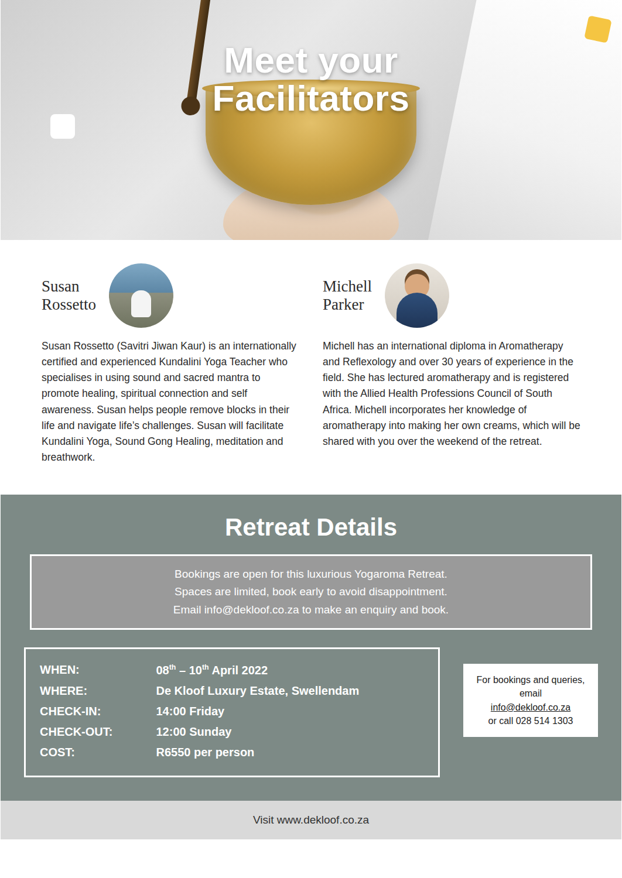Meet your
Facilitators
Susan
Rossetto
Susan Rossetto (Savitri Jiwan Kaur) is an internationally certified and experienced Kundalini Yoga Teacher who specialises in using sound and sacred mantra to promote healing, spiritual connection and self awareness. Susan helps people remove blocks in their life and navigate life’s challenges. Susan will facilitate Kundalini Yoga, Sound Gong Healing, meditation and breathwork.
Michell
Parker
Michell has an international diploma in Aromatherapy and Reflexology and over 30 years of experience in the field. She has lectured aromatherapy and is registered with the Allied Health Professions Council of South Africa. Michell incorporates her knowledge of aromatherapy into making her own creams, which will be shared with you over the weekend of the retreat.
Retreat Details
Bookings are open for this luxurious Yogaroma Retreat.
Spaces are limited, book early to avoid disappointment.
Email info@dekloof.co.za to make an enquiry and book.
| WHEN: | 08 th – 10 th April 2022 |
| WHERE: | De Kloof Luxury Estate, Swellendam |
| CHECK-IN: | 14:00 Friday |
| CHECK-OUT: | 12:00 Sunday |
| COST: | R6550 per person |
For bookings and queries, email
info@dekloof.co.za
or call 028 514 1303
Visit www.dekloof.co.za